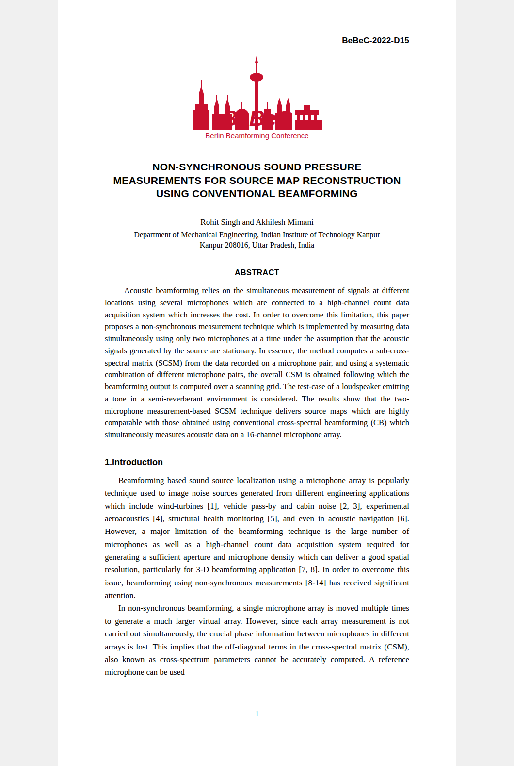BeBeC-2022-D15
BeBeC Berlin Beamforming Conference
Non-Synchronous Sound Pressure
Measurements for Source Map Reconstruction
Using Conventional Beamforming
Rohit Singh and Akhilesh Mimani
Department of Mechanical Engineering, Indian Institute of Technology Kanpur
Kanpur 208016, Uttar Pradesh, India
ABSTRACT
Acoustic beamforming relies on the simultaneous measurement of signals at different locations using several microphones which are connected to a high-channel count data acquisition system which increases the cost. In order to overcome this limitation, this paper proposes a non-synchronous measurement technique which is implemented by measuring data simultaneously using only two microphones at a time under the assumption that the acoustic signals generated by the source are stationary. In essence, the method computes a sub-cross-spectral matrix (SCSM) from the data recorded on a microphone pair, and using a systematic combination of different microphone pairs, the overall CSM is obtained following which the beamforming output is computed over a scanning grid. The test-case of a loudspeaker emitting a tone in a semi-reverberant environment is considered. The results show that the two-microphone measurement-based SCSM technique delivers source maps which are highly comparable with those obtained using conventional cross-spectral beamforming (CB) which simultaneously measures acoustic data on a 16-channel microphone array.
1.Introduction
Beamforming based sound source localization using a microphone array is popularly technique used to image noise sources generated from different engineering applications which include wind-turbines [1], vehicle pass-by and cabin noise [2, 3], experimental aeroacoustics [4], structural health monitoring [5], and even in acoustic navigation [6]. However, a major limitation of the beamforming technique is the large number of microphones as well as a high-channel count data acquisition system required for generating a sufficient aperture and microphone density which can deliver a good spatial resolution, particularly for 3-D beamforming application [7, 8]. In order to overcome this issue, beamforming using non-synchronous measurements [8-14] has received significant attention.
In non-synchronous beamforming, a single microphone array is moved multiple times to generate a much larger virtual array. However, since each array measurement is not carried out simultaneously, the crucial phase information between microphones in different arrays is lost. This implies that the off-diagonal terms in the cross-spectral matrix (CSM), also known as cross-spectrum parameters cannot be accurately computed. A reference microphone can be used
1